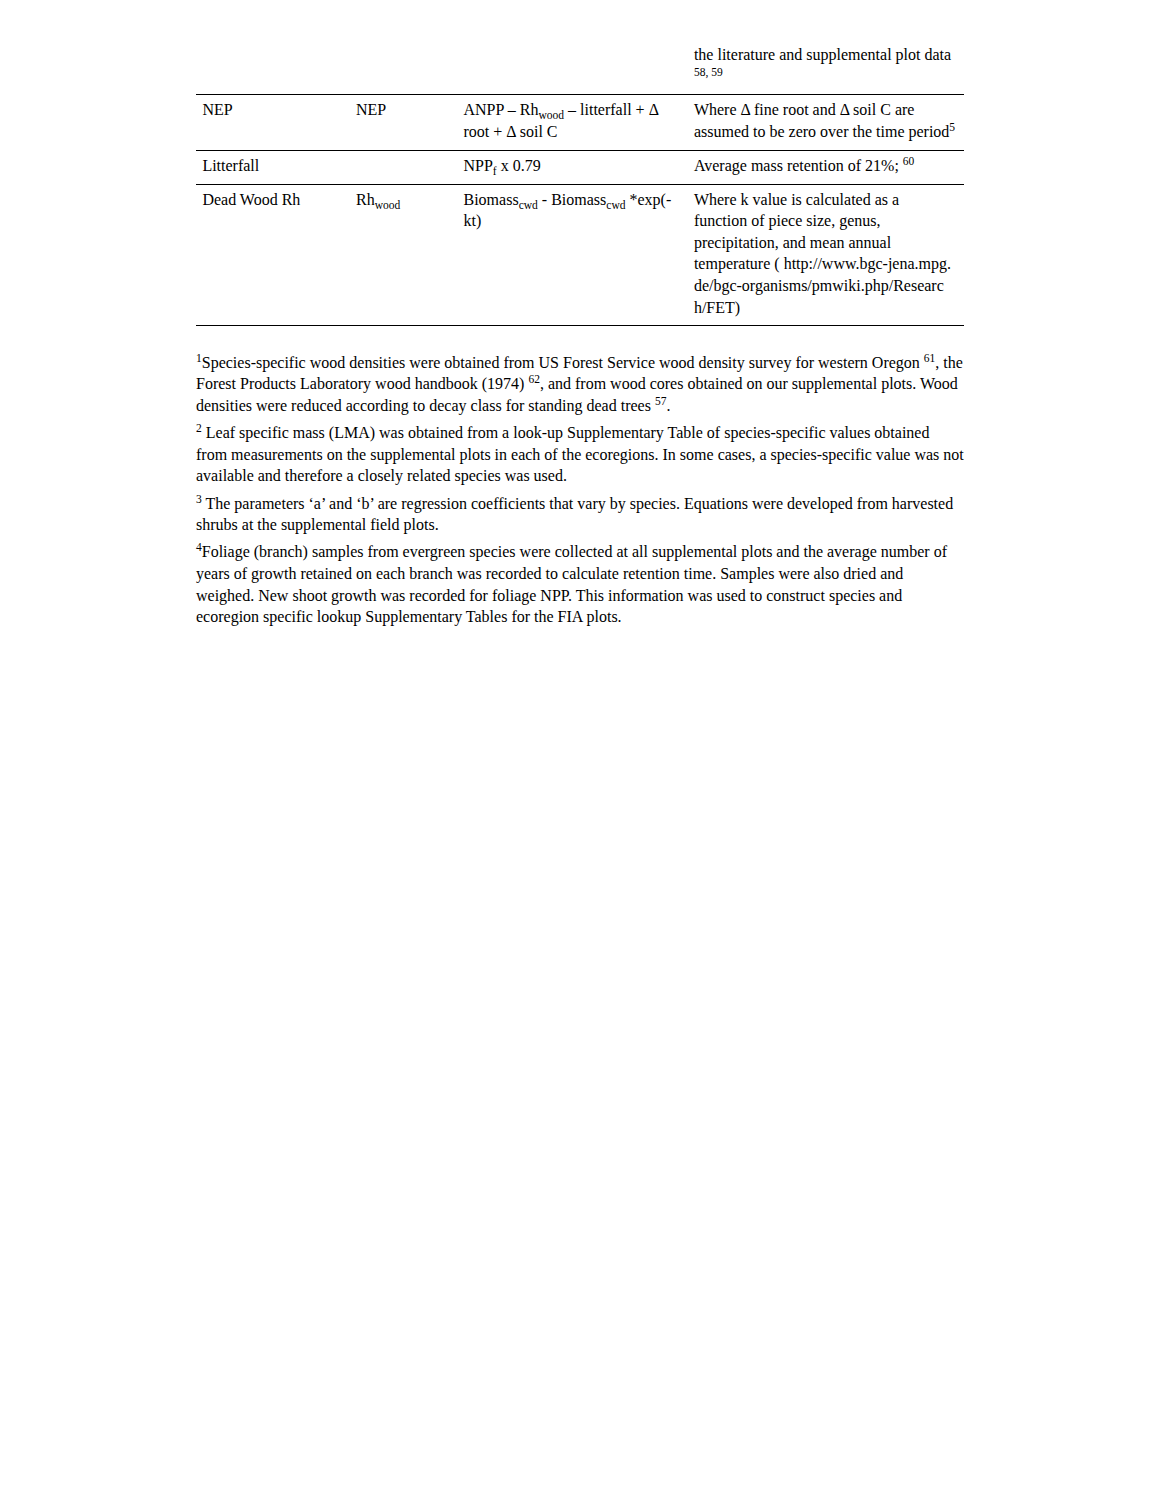| | | | the literature and supplemental plot data 58, 59 |
| NEP | NEP | ANPP – Rh wood – litterfall + Δ root + Δ soil C | Where Δ fine root and Δ soil C are assumed to be zero over the time period 5 |
| Litterfall | | NPP f x 0.79 | Average mass retention of 21%; 60 |
| Dead Wood Rh | Rh wood | Biomass cwd - Biomass cwd *exp(-kt) | Where k value is calculated as a function of piece size, genus, precipitation, and mean annual temperature ( http://www.bgc-jena.mpg.de/bgc-organisms/pmwiki.php/Research/FET ) |
1Species-specific wood densities were obtained from US Forest Service wood density survey for western Oregon 61, the Forest Products Laboratory wood handbook (1974) 62, and from wood cores obtained on our supplemental plots. Wood densities were reduced according to decay class for standing dead trees 57.
2 Leaf specific mass (LMA) was obtained from a look-up Supplementary Table of species-specific values obtained from measurements on the supplemental plots in each of the ecoregions. In some cases, a species-specific value was not available and therefore a closely related species was used.
3 The parameters ‘a’ and ‘b’ are regression coefficients that vary by species. Equations were developed from harvested shrubs at the supplemental field plots.
4Foliage (branch) samples from evergreen species were collected at all supplemental plots and the average number of years of growth retained on each branch was recorded to calculate retention time. Samples were also dried and weighed. New shoot growth was recorded for foliage NPP. This information was used to construct species and ecoregion specific lookup Supplementary Tables for the FIA plots.